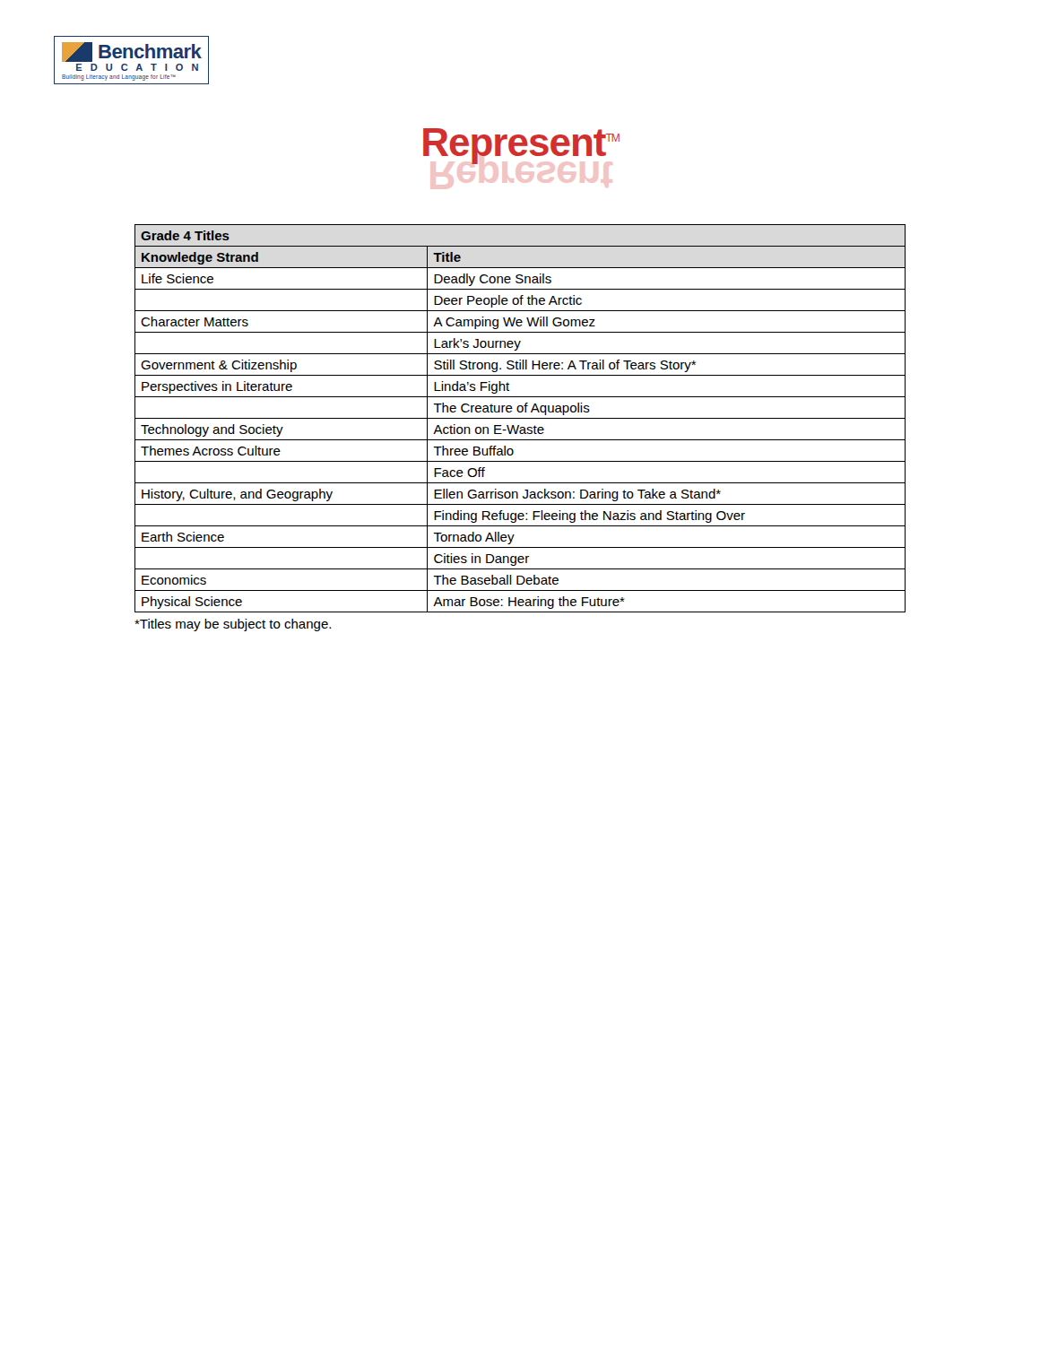Benchmark
E D U C A T I O N
Building Literacy and Language for Life™
RepresentTM
Represent
| Grade 4 Titles |
| --- |
| Knowledge Strand | Title |
| Life Science | Deadly Cone Snails |
| | Deer People of the Arctic |
| Character Matters | A Camping We Will Gomez |
| | Lark’s Journey |
| Government & Citizenship | Still Strong. Still Here: A Trail of Tears Story* |
| Perspectives in Literature | Linda’s Fight |
| | The Creature of Aquapolis |
| Technology and Society | Action on E-Waste |
| Themes Across Culture | Three Buffalo |
| | Face Off |
| History, Culture, and Geography | Ellen Garrison Jackson: Daring to Take a Stand* |
| | Finding Refuge: Fleeing the Nazis and Starting Over |
| Earth Science | Tornado Alley |
| | Cities in Danger |
| Economics | The Baseball Debate |
| Physical Science | Amar Bose: Hearing the Future* |
*Titles may be subject to change.